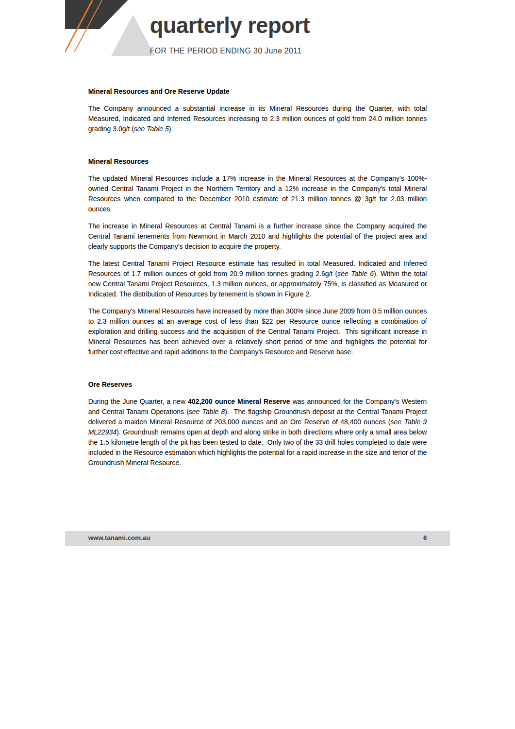quarterly report
FOR THE PERIOD ENDING 30 June 2011
Mineral Resources and Ore Reserve Update
The Company announced a substantial increase in its Mineral Resources during the Quarter, with total Measured, Indicated and Inferred Resources increasing to 2.3 million ounces of gold from 24.0 million tonnes grading 3.0g/t (see Table 5).
Mineral Resources
The updated Mineral Resources include a 17% increase in the Mineral Resources at the Company's 100%-owned Central Tanami Project in the Northern Territory and a 12% increase in the Company's total Mineral Resources when compared to the December 2010 estimate of 21.3 million tonnes @ 3g/t for 2.03 million ounces.
The increase in Mineral Resources at Central Tanami is a further increase since the Company acquired the Central Tanami tenements from Newmont in March 2010 and highlights the potential of the project area and clearly supports the Company's decision to acquire the property.
The latest Central Tanami Project Resource estimate has resulted in total Measured, Indicated and Inferred Resources of 1.7 million ounces of gold from 20.9 million tonnes grading 2.6g/t (see Table 6). Within the total new Central Tanami Project Resources, 1.3 million ounces, or approximately 75%, is classified as Measured or Indicated. The distribution of Resources by tenement is shown in Figure 2.
The Company's Mineral Resources have increased by more than 300% since June 2009 from 0.5 million ounces to 2.3 million ounces at an average cost of less than $22 per Resource ounce reflecting a combination of exploration and drilling success and the acquisition of the Central Tanami Project. This significant increase in Mineral Resources has been achieved over a relatively short period of time and highlights the potential for further cost effective and rapid additions to the Company's Resource and Reserve base.
Ore Reserves
During the June Quarter, a new 402,200 ounce Mineral Reserve was announced for the Company's Western and Central Tanami Operations (see Table 8). The flagship Groundrush deposit at the Central Tanami Project delivered a maiden Mineral Resource of 203,000 ounces and an Ore Reserve of 48,400 ounces (see Table 9 ML22934). Groundrush remains open at depth and along strike in both directions where only a small area below the 1.5 kilometre length of the pit has been tested to date. Only two of the 33 drill holes completed to date were included in the Resource estimation which highlights the potential for a rapid increase in the size and tenor of the Groundrush Mineral Resource.
www.tanami.com.au
6